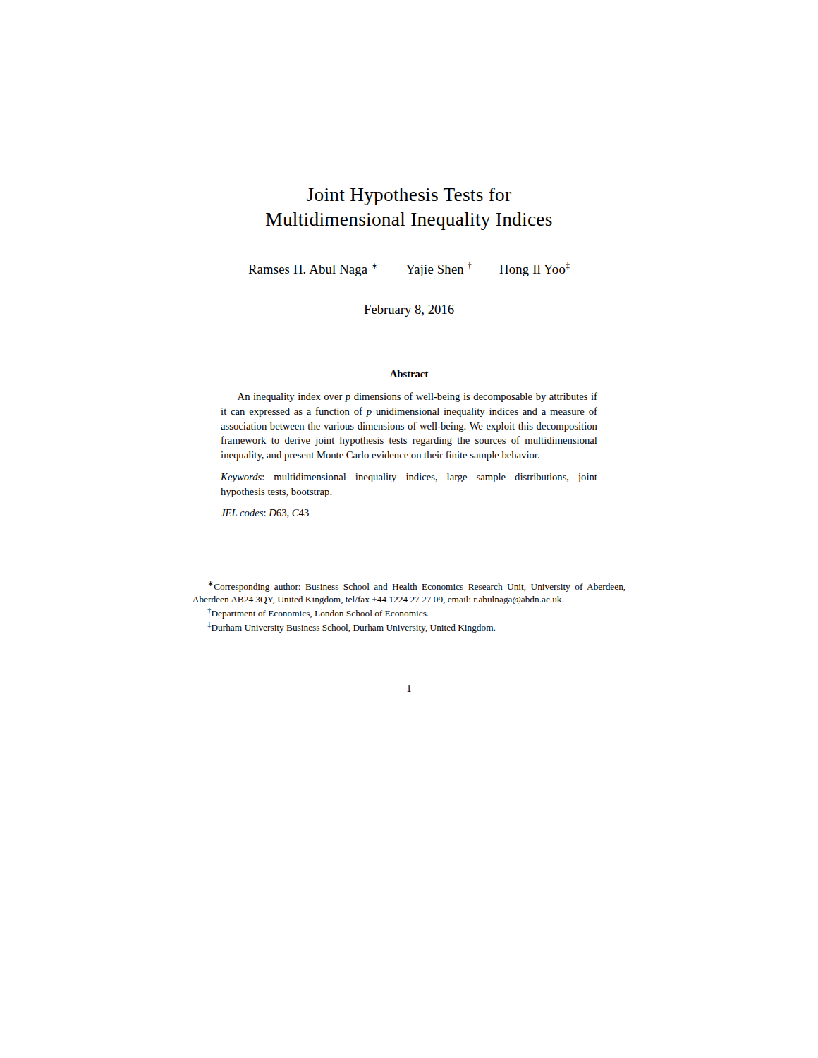Joint Hypothesis Tests for
Multidimensional Inequality Indices
Ramses H. Abul Naga ∗ Yajie Shen † Hong Il Yoo‡
February 8, 2016
Abstract
An inequality index over p dimensions of well-being is decomposable by attributes if it can expressed as a function of p unidimensional inequality indices and a measure of association between the various dimensions of well-being. We exploit this decomposition framework to derive joint hypothesis tests regarding the sources of multidimensional inequality, and present Monte Carlo evidence on their finite sample behavior.
Keywords: multidimensional inequality indices, large sample distributions, joint hypothesis tests, bootstrap.
JEL codes: D63, C43
∗Corresponding author: Business School and Health Economics Research Unit, University of Aberdeen, Aberdeen AB24 3QY, United Kingdom, tel/fax +44 1224 27 27 09, email: r.abulnaga@abdn.ac.uk.
†Department of Economics, London School of Economics.
‡Durham University Business School, Durham University, United Kingdom.
1